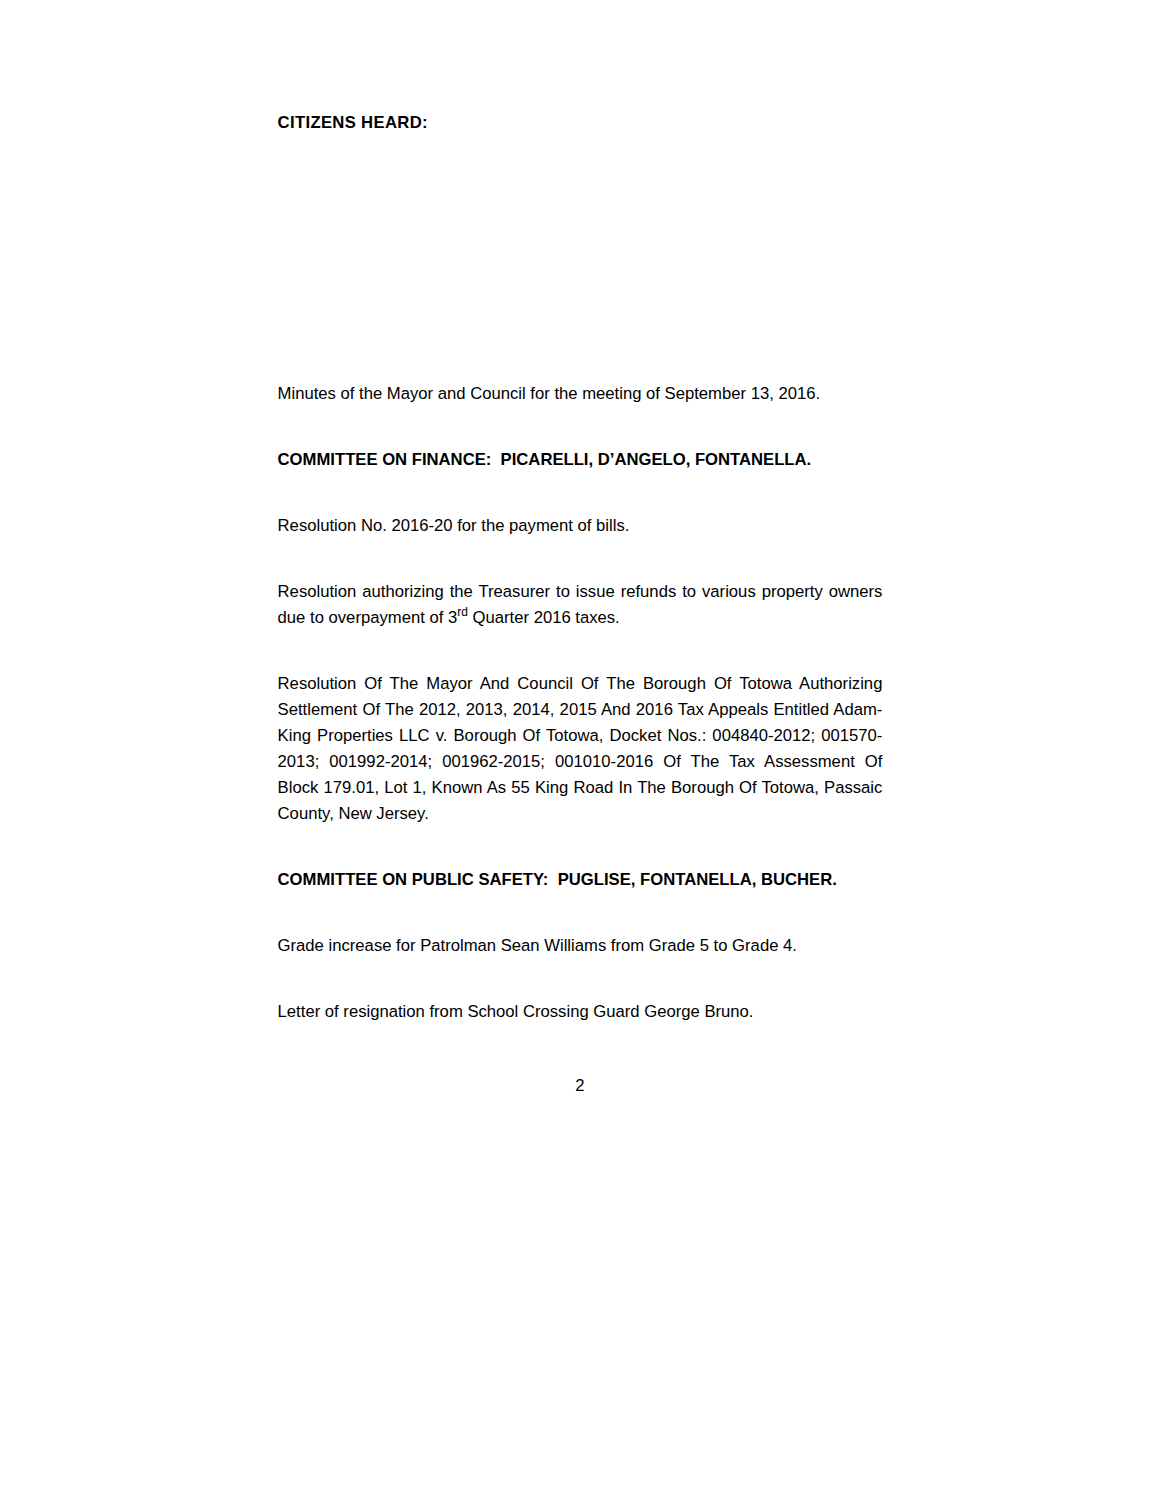CITIZENS HEARD:
Minutes of the Mayor and Council for the meeting of September 13, 2016.
COMMITTEE ON FINANCE: PICARELLI, D’ANGELO, FONTANELLA.
Resolution No. 2016-20 for the payment of bills.
Resolution authorizing the Treasurer to issue refunds to various property owners due to overpayment of 3rd Quarter 2016 taxes.
Resolution Of The Mayor And Council Of The Borough Of Totowa Authorizing Settlement Of The 2012, 2013, 2014, 2015 And 2016 Tax Appeals Entitled Adam-King Properties LLC v. Borough Of Totowa, Docket Nos.: 004840-2012; 001570-2013; 001992-2014; 001962-2015; 001010-2016 Of The Tax Assessment Of Block 179.01, Lot 1, Known As 55 King Road In The Borough Of Totowa, Passaic County, New Jersey.
COMMITTEE ON PUBLIC SAFETY: PUGLISE, FONTANELLA, BUCHER.
Grade increase for Patrolman Sean Williams from Grade 5 to Grade 4.
Letter of resignation from School Crossing Guard George Bruno.
2